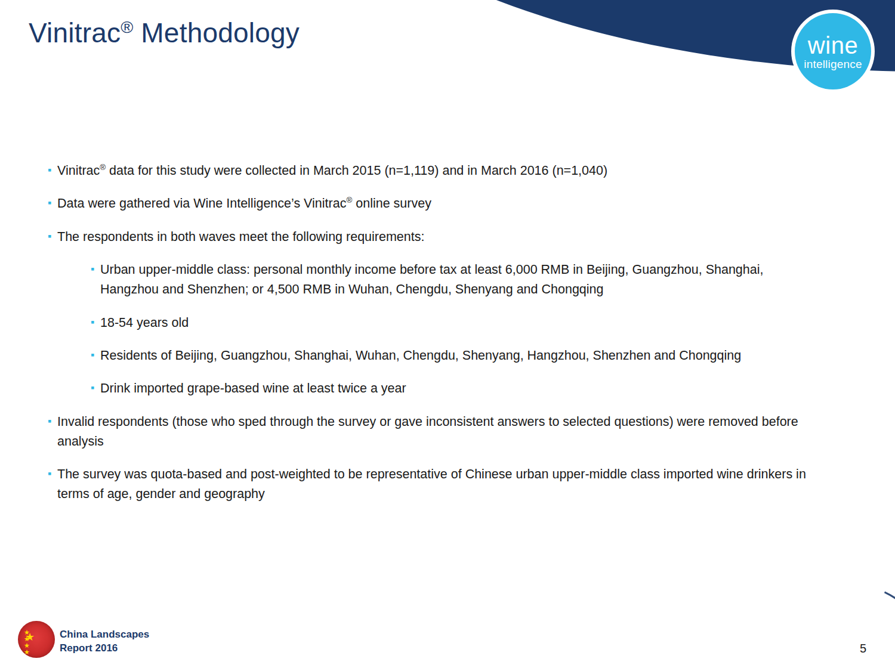Vinitrac® Methodology
wine
intelligence
Vinitrac® data for this study were collected in March 2015 (n=1,119) and in March 2016 (n=1,040)
Data were gathered via Wine Intelligence’s Vinitrac® online survey
The respondents in both waves meet the following requirements:
Urban upper-middle class: personal monthly income before tax at least 6,000 RMB in Beijing, Guangzhou, Shanghai, Hangzhou and Shenzhen; or 4,500 RMB in Wuhan, Chengdu, Shenyang and Chongqing
18-54 years old
Residents of Beijing, Guangzhou, Shanghai, Wuhan, Chengdu, Shenyang, Hangzhou, Shenzhen and Chongqing
Drink imported grape-based wine at least twice a year
Invalid respondents (those who sped through the survey or gave inconsistent answers to selected questions) were removed before analysis
The survey was quota-based and post-weighted to be representative of Chinese urban upper-middle class imported wine drinkers in terms of age, gender and geography
★
★
★
★
★
China Landscapes
Report 2016
5